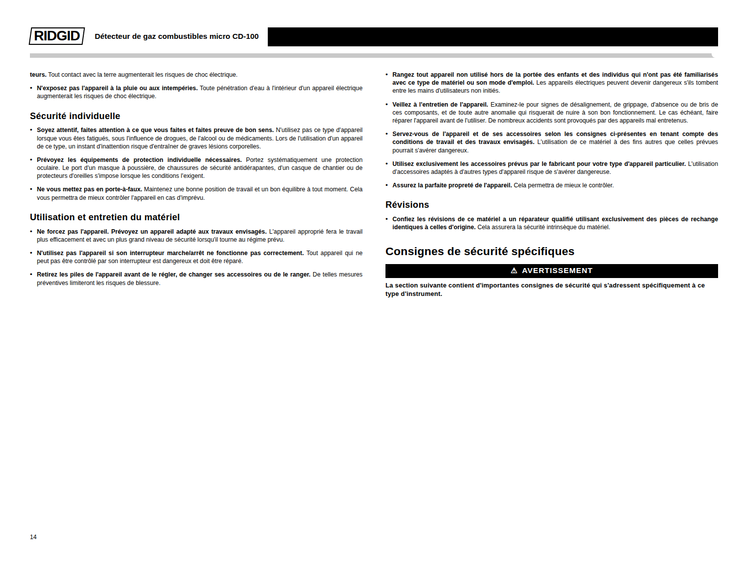RIDGID
Détecteur de gaz combustibles micro CD-100
teurs. Tout contact avec la terre augmenterait les risques de choc électrique.
N'exposez pas l'appareil à la pluie ou aux intempéries. Toute pénétration d'eau à l'intérieur d'un appareil électrique augmenterait les risques de choc électrique.
Sécurité individuelle
Soyez attentif, faites attention à ce que vous faites et faites preuve de bon sens. N'utilisez pas ce type d'appareil lorsque vous êtes fatigués, sous l'influence de drogues, de l'alcool ou de médicaments. Lors de l'utilisation d'un appareil de ce type, un instant d'inattention risque d'entraîner de graves lésions corporelles.
Prévoyez les équipements de protection individuelle nécessaires. Portez systématiquement une protection oculaire. Le port d'un masque à poussière, de chaussures de sécurité antidérapantes, d'un casque de chantier ou de protecteurs d'oreilles s'impose lorsque les conditions l'exigent.
Ne vous mettez pas en porte-à-faux. Maintenez une bonne position de travail et un bon équilibre à tout moment. Cela vous permettra de mieux contrôler l'appareil en cas d'imprévu.
Utilisation et entretien du matériel
Ne forcez pas l'appareil. Prévoyez un appareil adapté aux travaux envisagés. L'appareil approprié fera le travail plus efficacement et avec un plus grand niveau de sécurité lorsqu'il tourne au régime prévu.
N'utilisez pas l'appareil si son interrupteur marche/arrêt ne fonctionne pas correctement. Tout appareil qui ne peut pas être contrôlé par son interrupteur est dangereux et doit être réparé.
Retirez les piles de l'appareil avant de le régler, de changer ses accessoires ou de le ranger. De telles mesures préventives limiteront les risques de blessure.
Rangez tout appareil non utilisé hors de la portée des enfants et des individus qui n'ont pas été familiarisés avec ce type de matériel ou son mode d'emploi. Les appareils électriques peuvent devenir dangereux s'ils tombent entre les mains d'utilisateurs non initiés.
Veillez à l'entretien de l'appareil. Examinez-le pour signes de désalignement, de grippage, d'absence ou de bris de ces composants, et de toute autre anomalie qui risquerait de nuire à son bon fonctionnement. Le cas échéant, faire réparer l'appareil avant de l'utiliser. De nombreux accidents sont provoqués par des appareils mal entretenus.
Servez-vous de l'appareil et de ses accessoires selon les consignes ci-présentes en tenant compte des conditions de travail et des travaux envisagés. L'utilisation de ce matériel à des fins autres que celles prévues pourrait s'avérer dangereux.
Utilisez exclusivement les accessoires prévus par le fabricant pour votre type d'appareil particulier. L'utilisation d'accessoires adaptés à d'autres types d'appareil risque de s'avérer dangereuse.
Assurez la parfaite propreté de l'appareil. Cela permettra de mieux le contrôler.
Révisions
Confiez les révisions de ce matériel a un réparateur qualifié utilisant exclusivement des pièces de rechange identiques à celles d'origine. Cela assurera la sécurité intrinsèque du matériel.
Consignes de sécurité spécifiques
⚠ AVERTISSEMENT
La section suivante contient d'importantes consignes de sécurité qui s'adressent spécifiquement à ce type d'instrument.
14